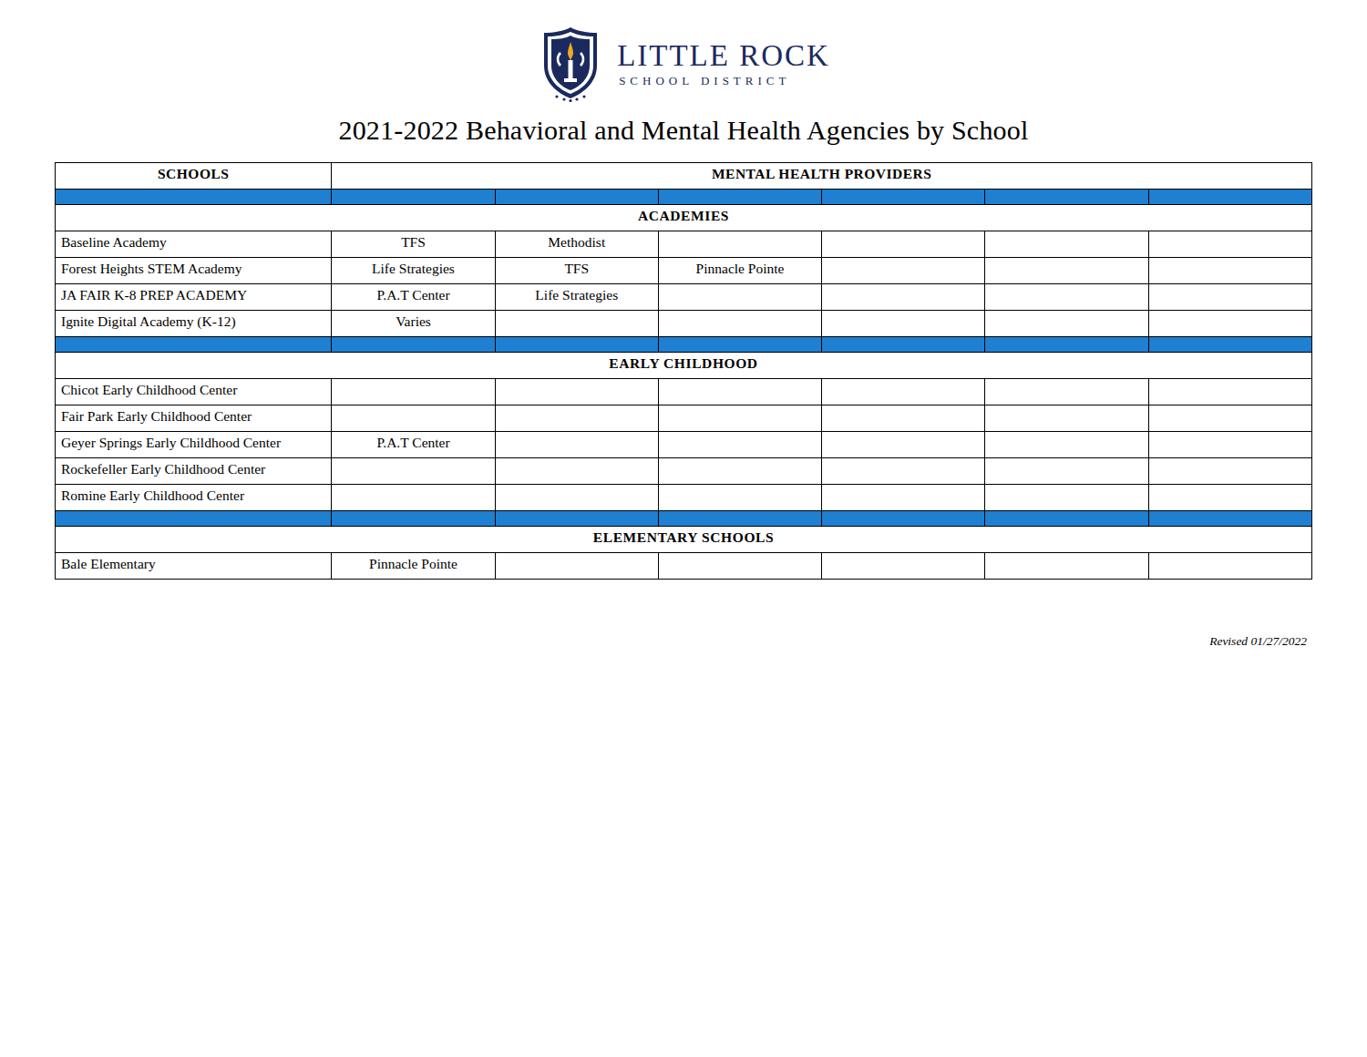LITTLE ROCK
SCHOOL DISTRICT
2021-2022 Behavioral and Mental Health Agencies by School
| SCHOOLS | MENTAL HEALTH PROVIDERS |
| --- | --- |
| ACADEMIES |
| Baseline Academy | TFS | Methodist | | | | |
| Forest Heights STEM Academy | Life Strategies | TFS | Pinnacle Pointe | | | |
| JA FAIR K-8 PREP ACADEMY | P.A.T Center | Life Strategies | | | | |
| Ignite Digital Academy (K-12) | Varies | | | | | |
| EARLY CHILDHOOD |
| Chicot Early Childhood Center | | | | | | |
| Fair Park Early Childhood Center | | | | | | |
| Geyer Springs Early Childhood Center | P.A.T Center | | | | | |
| Rockefeller Early Childhood Center | | | | | | |
| Romine Early Childhood Center | | | | | | |
| ELEMENTARY SCHOOLS |
| Bale Elementary | Pinnacle Pointe | | | | | |
Revised 01/27/2022